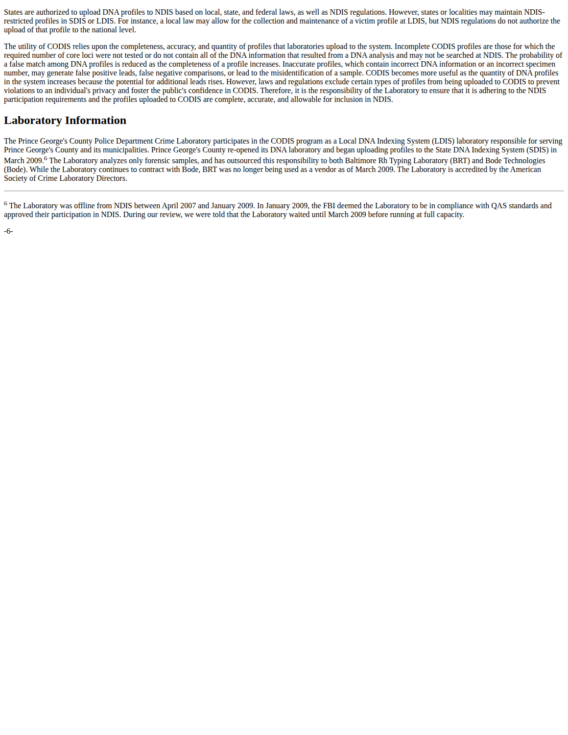States are authorized to upload DNA profiles to NDIS based on local, state, and federal laws, as well as NDIS regulations. However, states or localities may maintain NDIS-restricted profiles in SDIS or LDIS. For instance, a local law may allow for the collection and maintenance of a victim profile at LDIS, but NDIS regulations do not authorize the upload of that profile to the national level.
The utility of CODIS relies upon the completeness, accuracy, and quantity of profiles that laboratories upload to the system. Incomplete CODIS profiles are those for which the required number of core loci were not tested or do not contain all of the DNA information that resulted from a DNA analysis and may not be searched at NDIS. The probability of a false match among DNA profiles is reduced as the completeness of a profile increases. Inaccurate profiles, which contain incorrect DNA information or an incorrect specimen number, may generate false positive leads, false negative comparisons, or lead to the misidentification of a sample. CODIS becomes more useful as the quantity of DNA profiles in the system increases because the potential for additional leads rises. However, laws and regulations exclude certain types of profiles from being uploaded to CODIS to prevent violations to an individual's privacy and foster the public's confidence in CODIS. Therefore, it is the responsibility of the Laboratory to ensure that it is adhering to the NDIS participation requirements and the profiles uploaded to CODIS are complete, accurate, and allowable for inclusion in NDIS.
Laboratory Information
The Prince George's County Police Department Crime Laboratory participates in the CODIS program as a Local DNA Indexing System (LDIS) laboratory responsible for serving Prince George's County and its municipalities. Prince George's County re-opened its DNA laboratory and began uploading profiles to the State DNA Indexing System (SDIS) in March 2009.6 The Laboratory analyzes only forensic samples, and has outsourced this responsibility to both Baltimore Rh Typing Laboratory (BRT) and Bode Technologies (Bode). While the Laboratory continues to contract with Bode, BRT was no longer being used as a vendor as of March 2009. The Laboratory is accredited by the American Society of Crime Laboratory Directors.
6 The Laboratory was offline from NDIS between April 2007 and January 2009. In January 2009, the FBI deemed the Laboratory to be in compliance with QAS standards and approved their participation in NDIS. During our review, we were told that the Laboratory waited until March 2009 before running at full capacity.
-6-